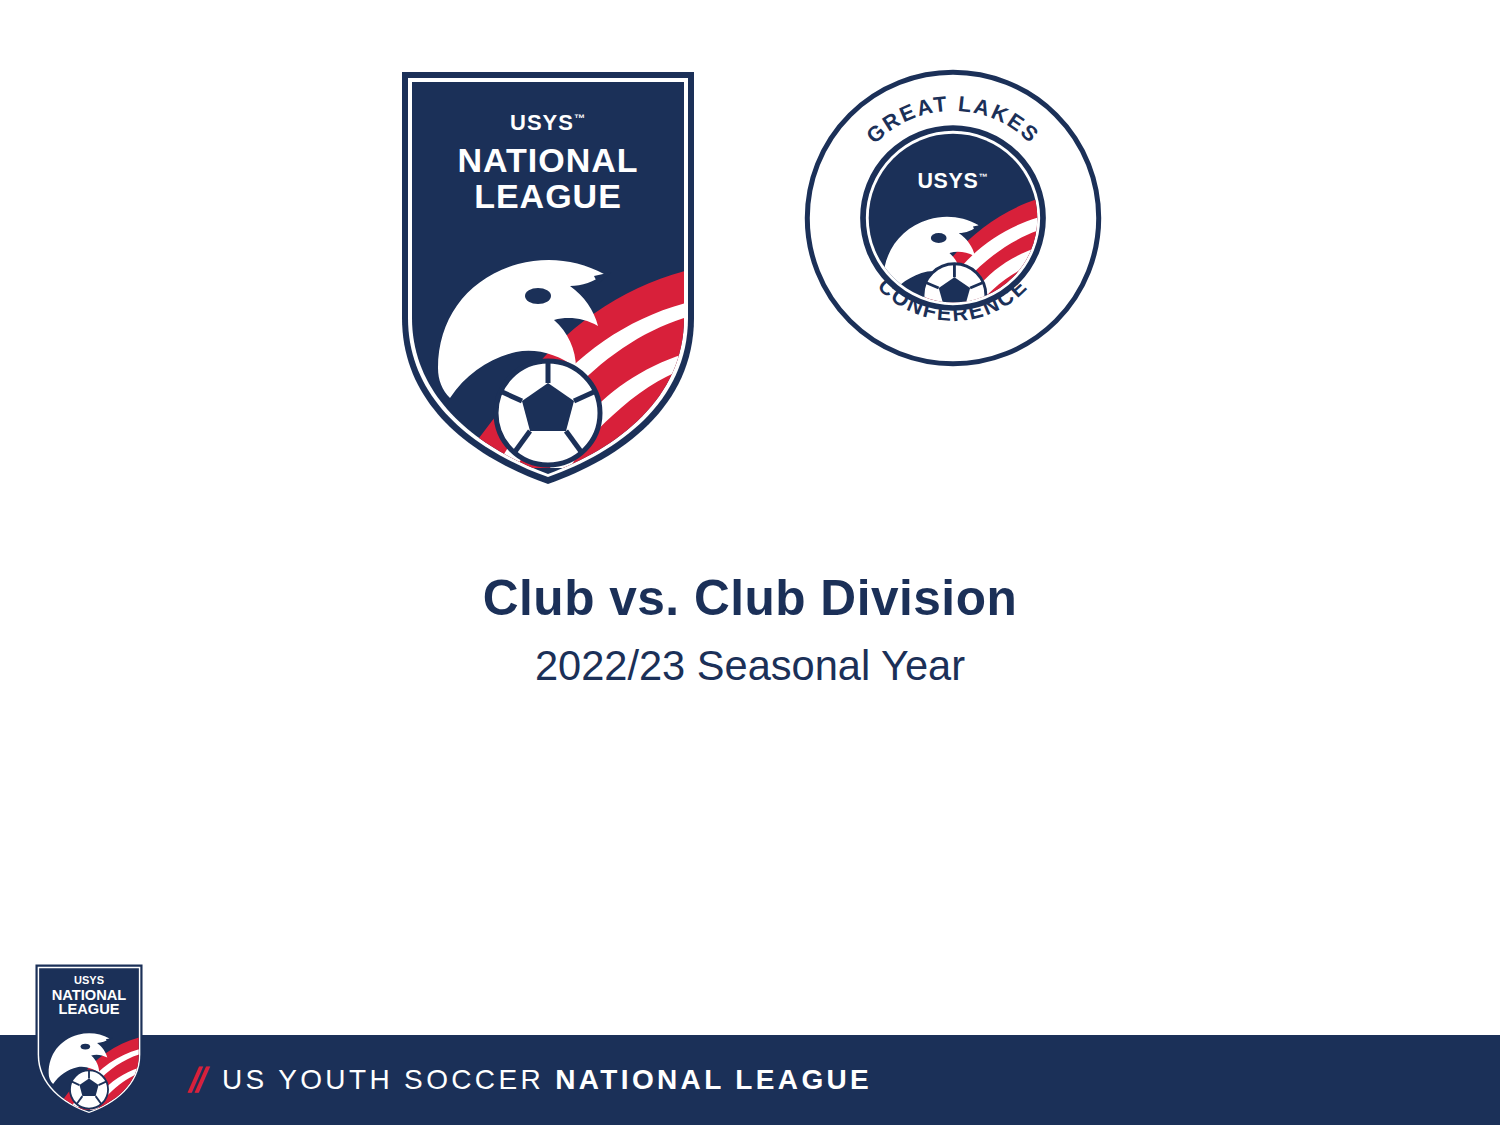USYS National League crest USYS™ NATIONAL LEAGUE
USYS Great Lakes Conference crest USYS™ GREAT LAKES CONFERENCE
Club vs. Club Division
2022/23 Seasonal Year
USYS National League small crest USYS NATIONAL LEAGUE
// US YOUTH SOCCER NATIONAL LEAGUE